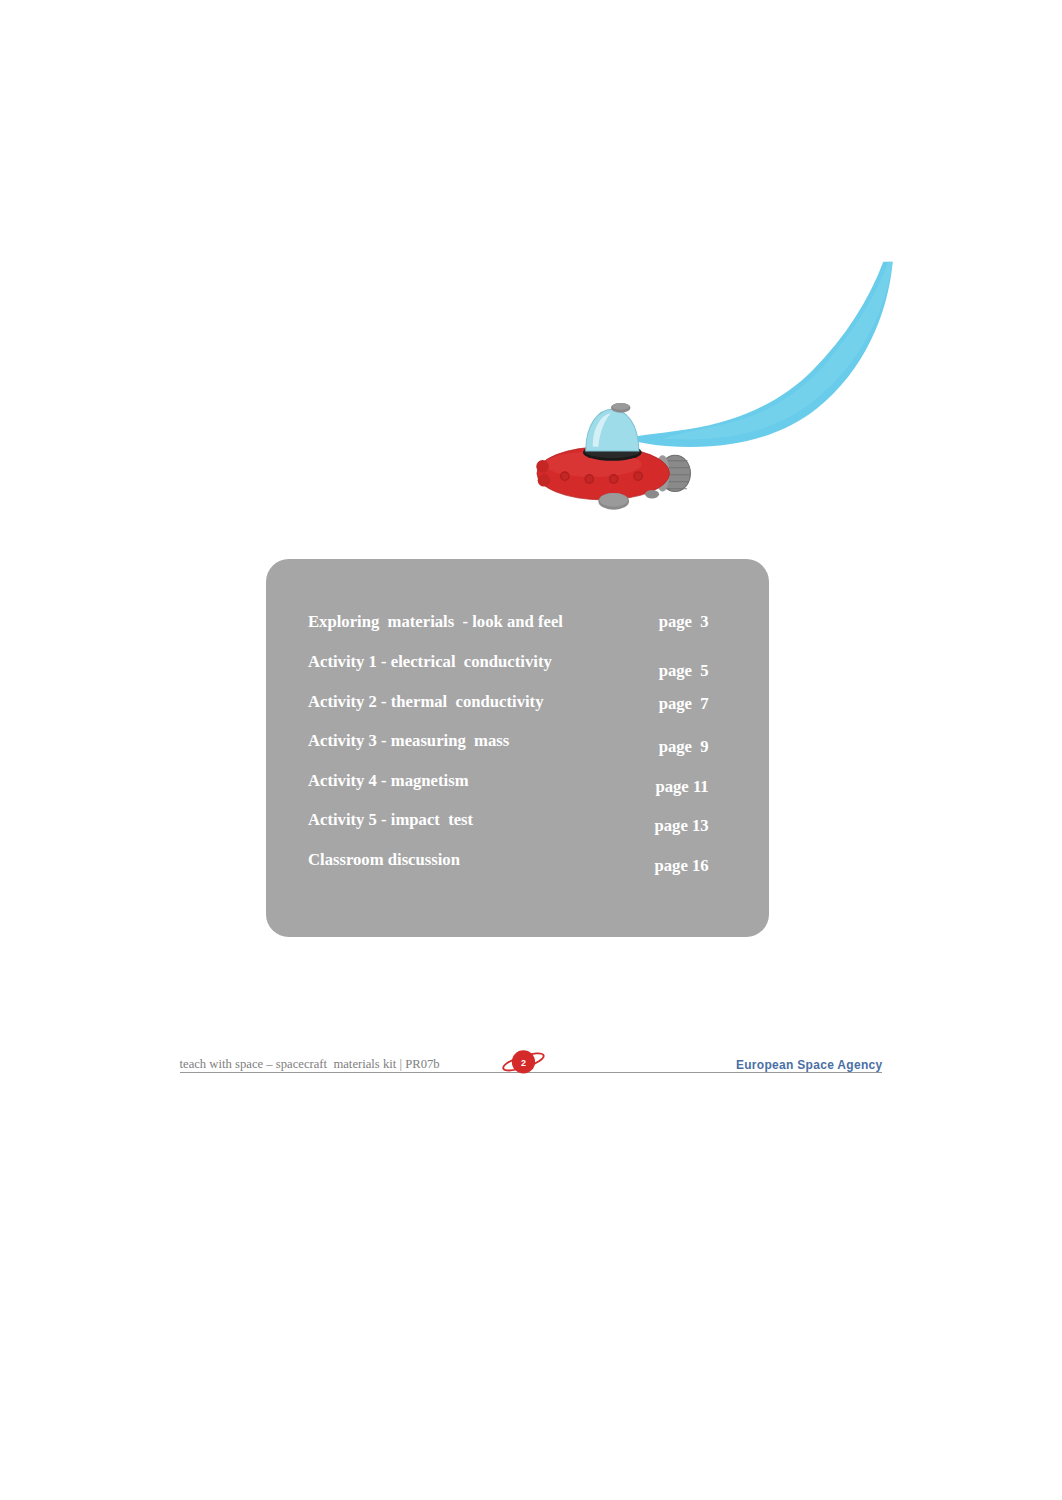Exploring materials - look and feel page 3
Activity 1 - electrical conductivity page 5
Activity 2 - thermal conductivity page 7
Activity 3 - measuring mass page 9
Activity 4 - magnetism page 11
Activity 5 - impact test page 13
Classroom discussion page 16
teach with space – spacecraft materials kit | PR07b
2
European Space Agency